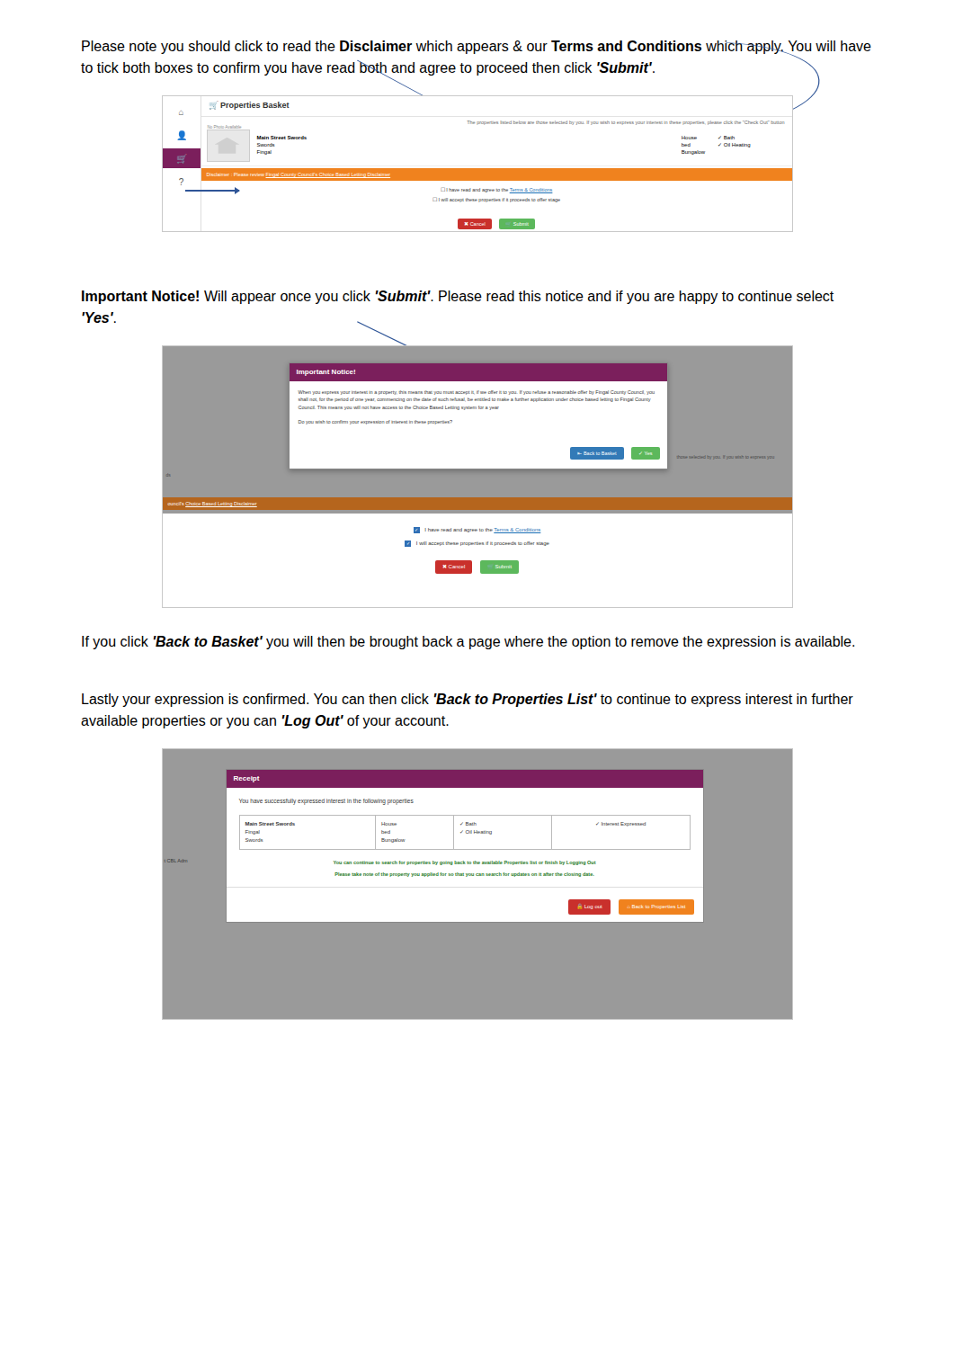Please note you should click to read the Disclaimer which appears & our Terms and Conditions which apply. You will have to tick both boxes to confirm you have read both and agree to proceed then click 'Submit'.
⌂
👤
🛒
?
🛒 Properties Basket
The properties listed below are those selected by you. If you wish to express your interest in these properties, please click the "Check Out" button
No Photo Available
Main Street Swords
Swords
Fingal
House
bed
Bungalow
✓ Bath
✓ Oil Heating
Disclaimer : Please review Fingal County Council's Choice Based Letting Disclaimer
☐ I have read and agree to the Terms & Conditions ☐ I will accept these properties if it proceeds to offer stage
✖ Cancel 🛒 Submit
Important Notice! Will appear once you click 'Submit'. Please read this notice and if you are happy to continue select 'Yes'.
Important Notice!
When you express your interest in a property, this means that you must accept it, if we offer it to you. If you refuse a reasonable offer by Fingal County Council, you shall not, for the period of one year, commencing on the date of such refusal, be entitled to make a further application under choice based letting to Fingal County Council. This means you will not have access to the Choice Based Letting system for a year
Do you wish to confirm your expression of interest in these properties?
⇤ Back to Basket ✓ Yes
those selected by you. If you wish to express you
ds
ouncil's Choice Based Letting Disclaimer
✓ I have read and agree to the Terms & Conditions ✓ I will accept these properties if it proceeds to offer stage ✖ Cancel 🛒 Submit
If you click 'Back to Basket' you will then be brought back a page where the option to remove the expression is available.
Lastly your expression is confirmed. You can then click 'Back to Properties List' to continue to express interest in further available properties or you can 'Log Out' of your account.
t CBL Adm
Receipt
You have successfully expressed interest in the following properties
| Main Street Swords Fingal Swords | House bed Bungalow | ✓ Bath ✓ Oil Heating | ✓ Interest Expressed |
You can continue to search for properties by going back to the available Properties list or finish by Logging Out
Please take note of the property you applied for so that you can search for updates on it after the closing date.
🔒 Log out ⌂ Back to Properties List